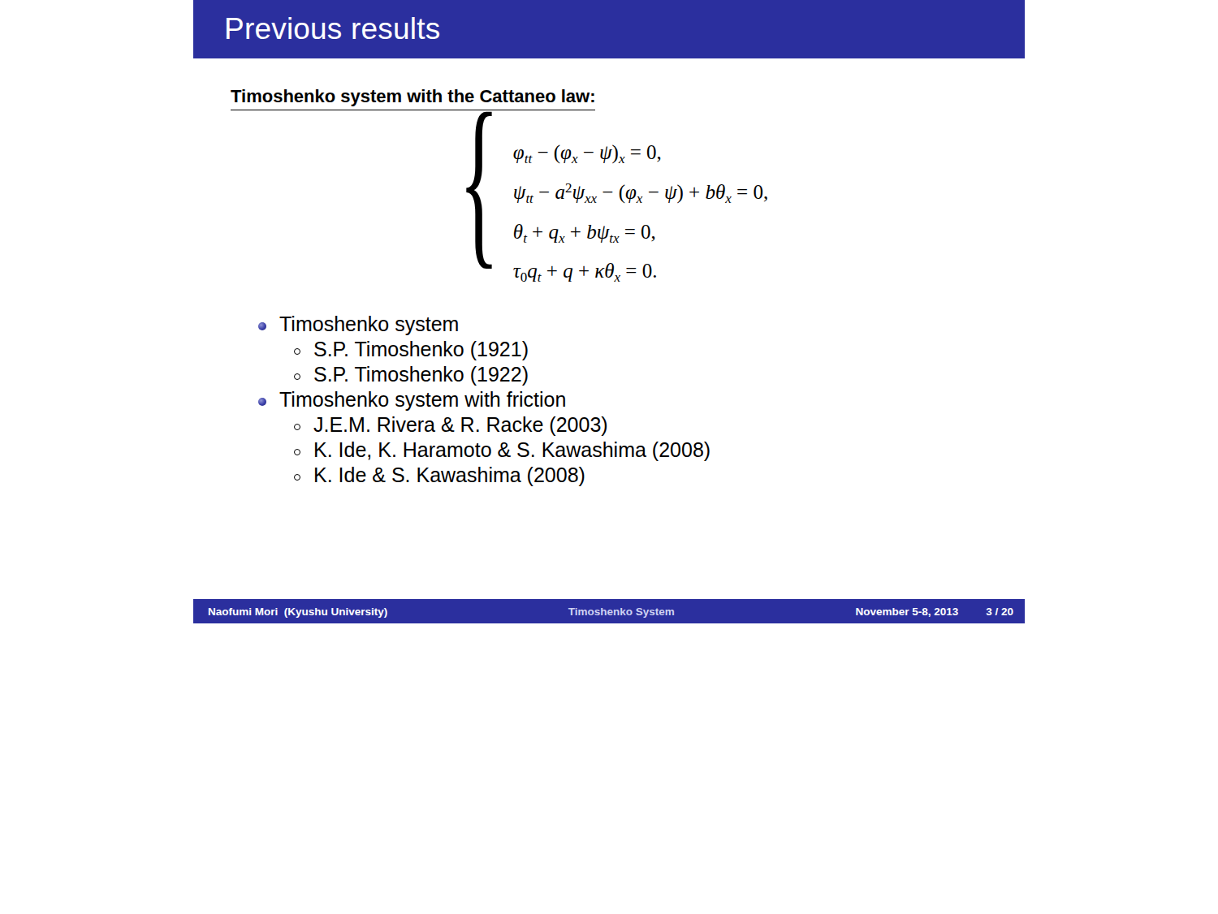Previous results
Timoshenko system with the Cattaneo law:
{
φtt − (φx − ψ)x = 0,
ψtt − a2ψxx − (φx − ψ) + bθx = 0,
θt + qx + bψtx = 0,
τ0qt + q + κθx = 0.
Timoshenko system
S.P. Timoshenko (1921)
S.P. Timoshenko (1922)
Timoshenko system with friction
J.E.M. Rivera & R. Racke (2003)
K. Ide, K. Haramoto & S. Kawashima (2008)
K. Ide & S. Kawashima (2008)
Naofumi Mori (Kyushu University)
Timoshenko System
November 5-8, 2013 3 / 20